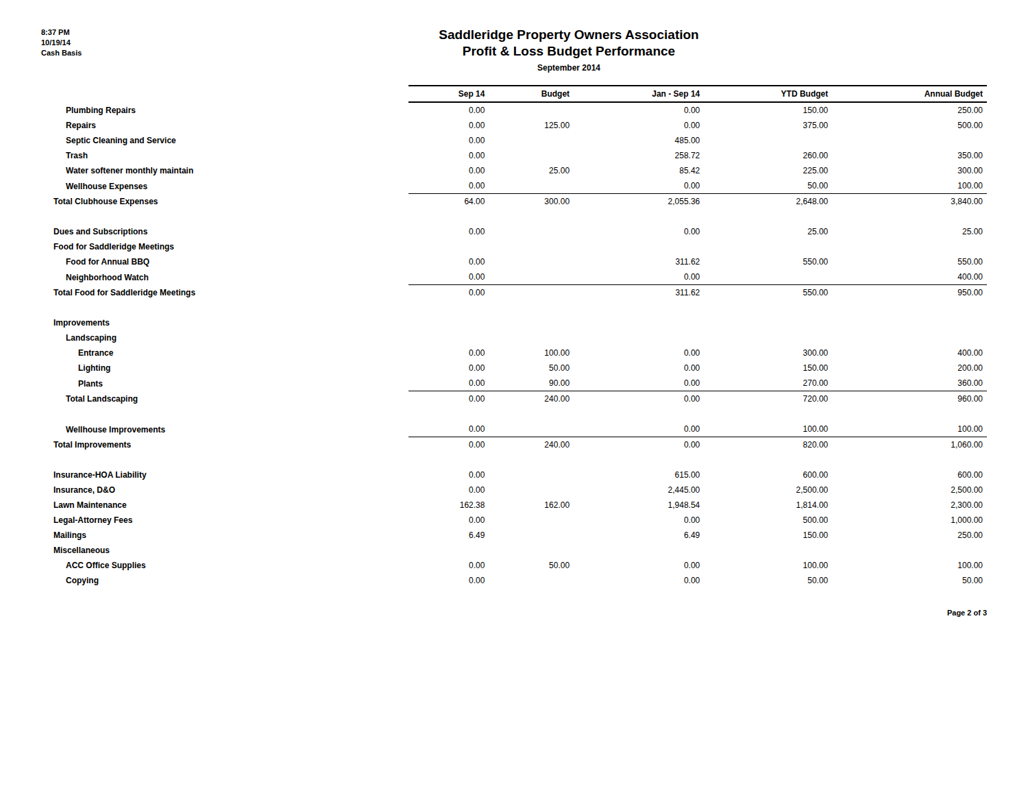8:37 PM
10/19/14
Cash Basis
Saddleridge Property Owners Association
Profit & Loss Budget Performance
September 2014
| | Sep 14 | Budget | Jan - Sep 14 | YTD Budget | Annual Budget |
| --- | --- | --- | --- | --- | --- |
| Plumbing Repairs | 0.00 | | 0.00 | 150.00 | 250.00 |
| Repairs | 0.00 | 125.00 | 0.00 | 375.00 | 500.00 |
| Septic Cleaning and Service | 0.00 | | 485.00 | | |
| Trash | 0.00 | | 258.72 | 260.00 | 350.00 |
| Water softener monthly maintain | 0.00 | 25.00 | 85.42 | 225.00 | 300.00 |
| Wellhouse Expenses | 0.00 | | 0.00 | 50.00 | 100.00 |
| Total Clubhouse Expenses | 64.00 | 300.00 | 2,055.36 | 2,648.00 | 3,840.00 |
| Dues and Subscriptions | 0.00 | | 0.00 | 25.00 | 25.00 |
| Food for Saddleridge Meetings | | | | | |
| Food for Annual BBQ | 0.00 | | 311.62 | 550.00 | 550.00 |
| Neighborhood Watch | 0.00 | | 0.00 | | 400.00 |
| Total Food for Saddleridge Meetings | 0.00 | | 311.62 | 550.00 | 950.00 |
| Improvements | | | | | |
| Landscaping | | | | | |
| Entrance | 0.00 | 100.00 | 0.00 | 300.00 | 400.00 |
| Lighting | 0.00 | 50.00 | 0.00 | 150.00 | 200.00 |
| Plants | 0.00 | 90.00 | 0.00 | 270.00 | 360.00 |
| Total Landscaping | 0.00 | 240.00 | 0.00 | 720.00 | 960.00 |
| Wellhouse Improvements | 0.00 | | 0.00 | 100.00 | 100.00 |
| Total Improvements | 0.00 | 240.00 | 0.00 | 820.00 | 1,060.00 |
| Insurance-HOA Liability | 0.00 | | 615.00 | 600.00 | 600.00 |
| Insurance, D&O | 0.00 | | 2,445.00 | 2,500.00 | 2,500.00 |
| Lawn Maintenance | 162.38 | 162.00 | 1,948.54 | 1,814.00 | 2,300.00 |
| Legal-Attorney Fees | 0.00 | | 0.00 | 500.00 | 1,000.00 |
| Mailings | 6.49 | | 6.49 | 150.00 | 250.00 |
| Miscellaneous | | | | | |
| ACC Office Supplies | 0.00 | 50.00 | 0.00 | 100.00 | 100.00 |
| Copying | 0.00 | | 0.00 | 50.00 | 50.00 |
Page 2 of 3